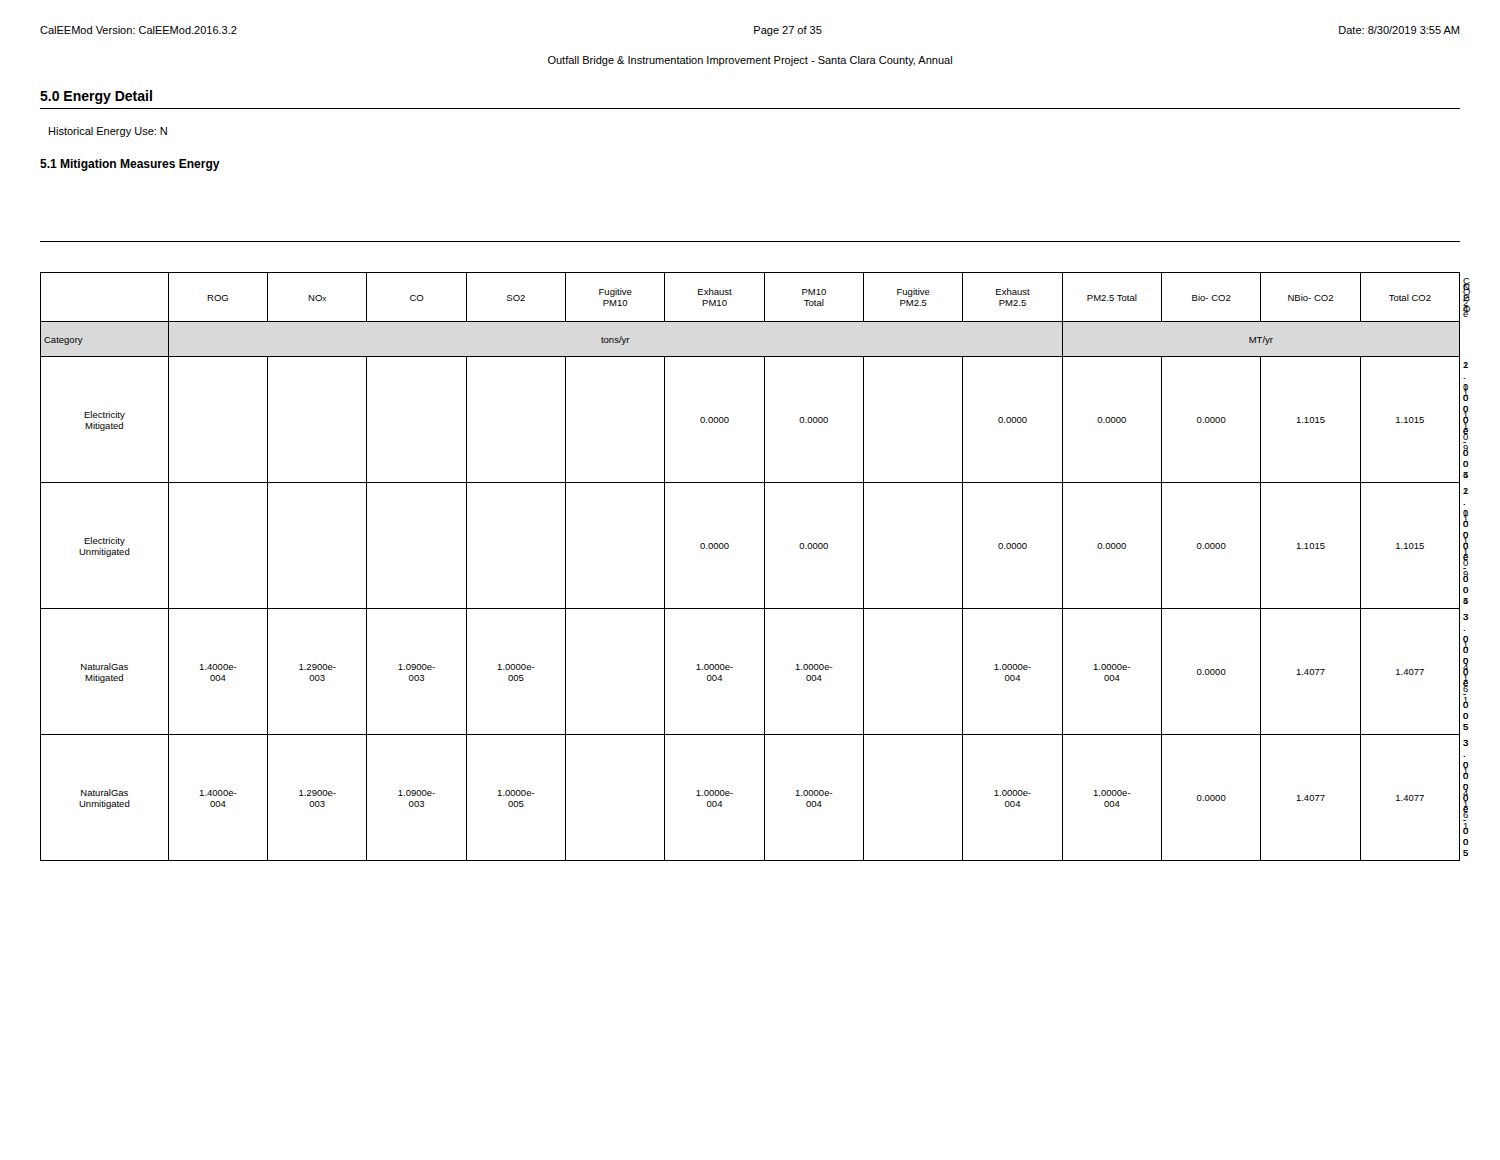CalEEMod Version: CalEEMod.2016.3.2
Page 27 of 35
Date: 8/30/2019 3:55 AM
Outfall Bridge & Instrumentation Improvement Project - Santa Clara County, Annual
5.0 Energy Detail
Historical Energy Use: N
5.1 Mitigation Measures Energy
| | ROG | NO x | CO | SO2 | Fugitive PM10 | Exhaust PM10 | PM10 Total | Fugitive PM2.5 | Exhaust PM2.5 | PM2.5 Total | Bio- CO2 | NBio- CO2 | Total CO2 | CH4 | N2O | CO2e |
| --- | --- | --- | --- | --- | --- | --- | --- | --- | --- | --- | --- | --- | --- | --- | --- | --- |
| Category | tons/yr | MT/yr |
| Electricity Mitigated | | | | | | 0.0000 | 0.0000 | | 0.0000 | 0.0000 | 0.0000 | 1.1015 | 1.1015 | 1.1000e- 004 | 2.0000e- 005 | 1.1109 |
| Electricity Unmitigated | | | | | | 0.0000 | 0.0000 | | 0.0000 | 0.0000 | 0.0000 | 1.1015 | 1.1015 | 1.1000e- 004 | 2.0000e- 005 | 1.1109 |
| NaturalGas Mitigated | 1.4000e- 004 | 1.2900e- 003 | 1.0900e- 003 | 1.0000e- 005 | | 1.0000e- 004 | 1.0000e- 004 | | 1.0000e- 004 | 1.0000e- 004 | 0.0000 | 1.4077 | 1.4077 | 3.0000e- 005 | 3.0000e- 005 | 1.4161 |
| NaturalGas Unmitigated | 1.4000e- 004 | 1.2900e- 003 | 1.0900e- 003 | 1.0000e- 005 | | 1.0000e- 004 | 1.0000e- 004 | | 1.0000e- 004 | 1.0000e- 004 | 0.0000 | 1.4077 | 1.4077 | 3.0000e- 005 | 3.0000e- 005 | 1.4161 |